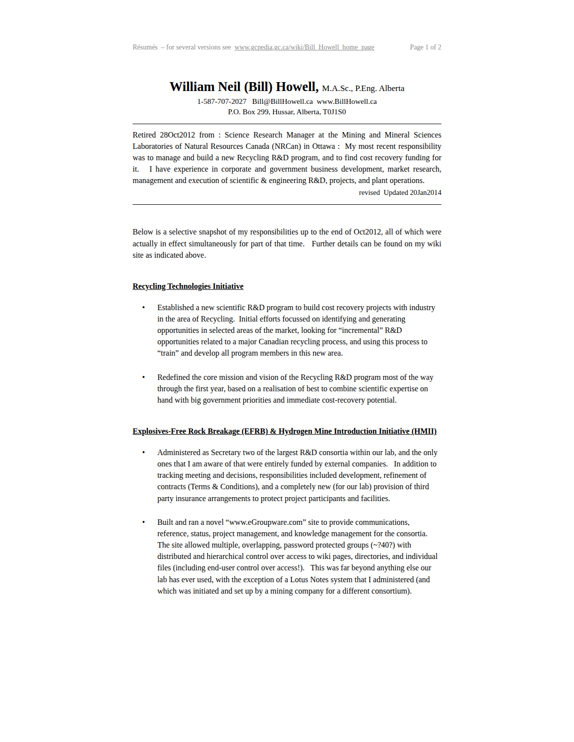Résumés – for several versions see www.gcpedia.gc.ca/wiki/Bill_Howell_home_page Page 1 of 2
William Neil (Bill) Howell, M.A.Sc., P.Eng. Alberta
1-587-707-2027 Bill@BillHowell.ca www.BillHowell.ca
P.O. Box 299, Hussar, Alberta, T0J1S0
Retired 28Oct2012 from : Science Research Manager at the Mining and Mineral Sciences Laboratories of Natural Resources Canada (NRCan) in Ottawa : My most recent responsibility was to manage and build a new Recycling R&D program, and to find cost recovery funding for it. I have experience in corporate and government business development, market research, management and execution of scientific & engineering R&D, projects, and plant operations.
revised Updated 20Jan2014
Below is a selective snapshot of my responsibilities up to the end of Oct2012, all of which were actually in effect simultaneously for part of that time. Further details can be found on my wiki site as indicated above.
Recycling Technologies Initiative
Established a new scientific R&D program to build cost recovery projects with industry in the area of Recycling. Initial efforts focussed on identifying and generating opportunities in selected areas of the market, looking for “incremental” R&D opportunities related to a major Canadian recycling process, and using this process to “train” and develop all program members in this new area.
Redefined the core mission and vision of the Recycling R&D program most of the way through the first year, based on a realisation of best to combine scientific expertise on hand with big government priorities and immediate cost-recovery potential.
Explosives-Free Rock Breakage (EFRB) & Hydrogen Mine Introduction Initiative (HMII)
Administered as Secretary two of the largest R&D consortia within our lab, and the only ones that I am aware of that were entirely funded by external companies. In addition to tracking meeting and decisions, responsibilities included development, refinement of contracts (Terms & Conditions), and a completely new (for our lab) provision of third party insurance arrangements to protect project participants and facilities.
Built and ran a novel “www.eGroupware.com” site to provide communications, reference, status, project management, and knowledge management for the consortia. The site allowed multiple, overlapping, password protected groups (~?40?) with distributed and hierarchical control over access to wiki pages, directories, and individual files (including end-user control over access!). This was far beyond anything else our lab has ever used, with the exception of a Lotus Notes system that I administered (and which was initiated and set up by a mining company for a different consortium).